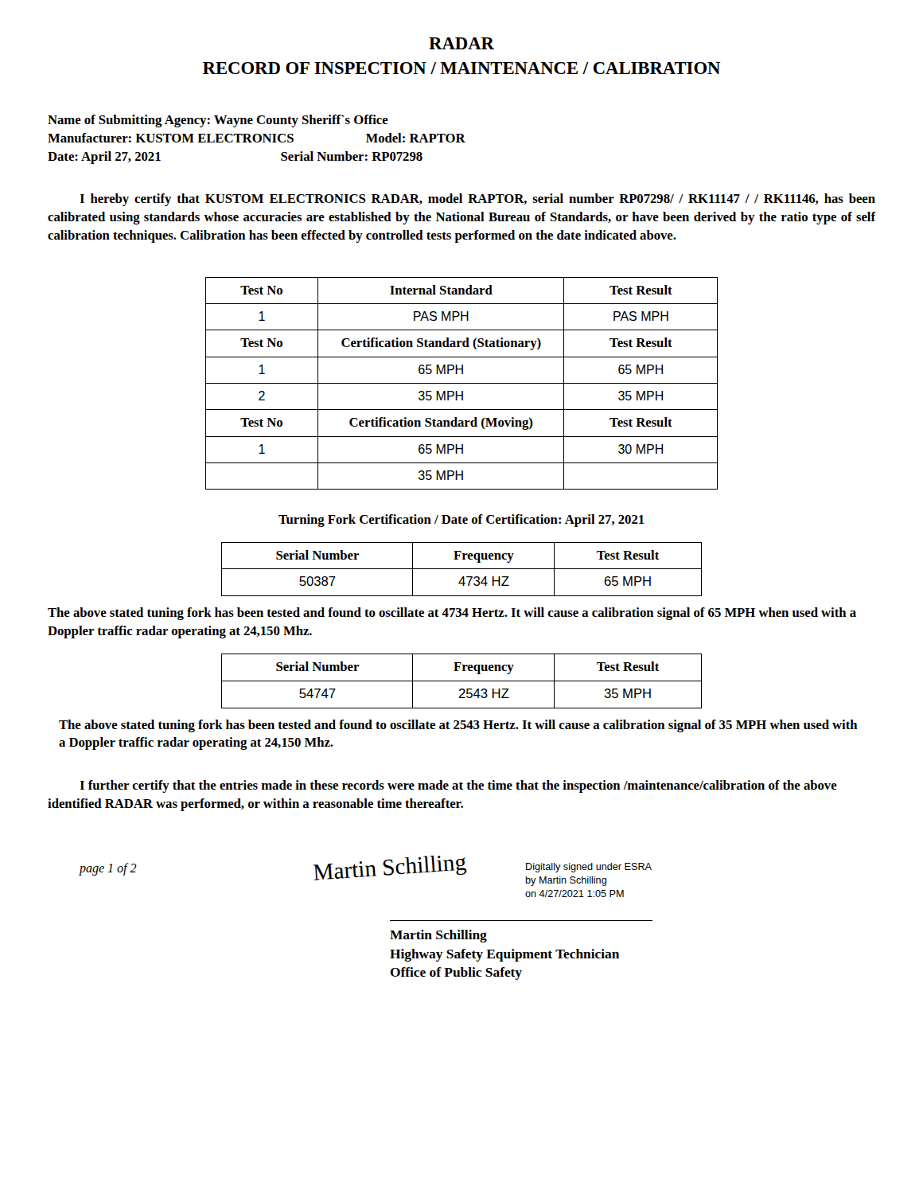RADAR
RECORD OF INSPECTION / MAINTENANCE / CALIBRATION
Name of Submitting Agency: Wayne County Sheriff`s Office Manufacturer: KUSTOM ELECTRONICS Model: RAPTOR Date: April 27, 2021 Serial Number: RP07298
I hereby certify that KUSTOM ELECTRONICS RADAR, model RAPTOR, serial number RP07298/ / RK11147 / / RK11146, has been calibrated using standards whose accuracies are established by the National Bureau of Standards, or have been derived by the ratio type of self calibration techniques. Calibration has been effected by controlled tests performed on the date indicated above.
| Test No | Internal Standard | Test Result |
| --- | --- | --- |
| 1 | PAS MPH | PAS MPH |
| Test No | Certification Standard (Stationary) | Test Result |
| 1 | 65 MPH | 65 MPH |
| 2 | 35 MPH | 35 MPH |
| Test No | Certification Standard (Moving) | Test Result |
| 1 | 65 MPH | 30 MPH |
| | 35 MPH | |
Turning Fork Certification / Date of Certification: April 27, 2021
| Serial Number | Frequency | Test Result |
| --- | --- | --- |
| 50387 | 4734 HZ | 65 MPH |
The above stated tuning fork has been tested and found to oscillate at 4734 Hertz. It will cause a calibration signal of 65 MPH when used with a Doppler traffic radar operating at 24,150 Mhz.
| Serial Number | Frequency | Test Result |
| --- | --- | --- |
| 54747 | 2543 HZ | 35 MPH |
The above stated tuning fork has been tested and found to oscillate at 2543 Hertz. It will cause a calibration signal of 35 MPH when used with a Doppler traffic radar operating at 24,150 Mhz.
I further certify that the entries made in these records were made at the time that the inspection /maintenance/calibration of the above identified RADAR was performed, or within a reasonable time thereafter.
page 1 of 2
Martin Schilling
Digitally signed under ESRA
by Martin Schilling
on 4/27/2021 1:05 PM
Martin Schilling
Highway Safety Equipment Technician
Office of Public Safety